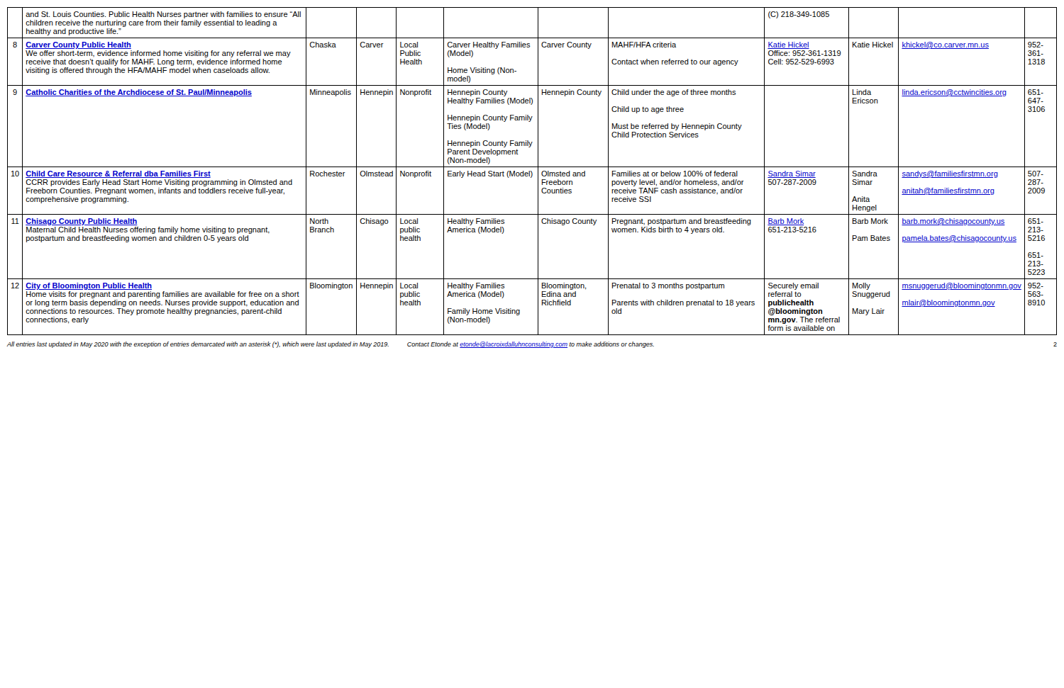| | and St. Louis Counties. Public Health Nurses partner with families to ensure “All children receive the nurturing care from their family essential to leading a healthy and productive life.” | | | | | | | (C) 218-349-1085 | | | |
| 8 | Carver County Public Health We offer short-term, evidence informed home visiting for any referral we may receive that doesn’t qualify for MAHF. Long term, evidence informed home visiting is offered through the HFA/MAHF model when caseloads allow. | Chaska | Carver | Local Public Health | Carver Healthy Families (Model) Home Visiting (Non-model) | Carver County | MAHF/HFA criteria Contact when referred to our agency | Katie Hickel Office: 952-361-1319 Cell: 952-529-6993 | Katie Hickel | khickel@co.carver.mn.us | 952-361-1318 |
| 9 | Catholic Charities of the Archdiocese of St. Paul/Minneapolis | Minneapolis | Hennepin | Nonprofit | Hennepin County Healthy Families (Model) Hennepin County Family Ties (Model) Hennepin County Family Parent Development (Non-model) | Hennepin County | Child under the age of three months Child up to age three Must be referred by Hennepin County Child Protection Services | | Linda Ericson | linda.ericson@cctwincities.org | 651-647-3106 |
| 10 | Child Care Resource & Referral dba Families First CCRR provides Early Head Start Home Visiting programming in Olmsted and Freeborn Counties. Pregnant women, infants and toddlers receive full-year, comprehensive programming. | Rochester | Olmstead | Nonprofit | Early Head Start (Model) | Olmsted and Freeborn Counties | Families at or below 100% of federal poverty level, and/or homeless, and/or receive TANF cash assistance, and/or receive SSI | Sandra Simar 507-287-2009 | Sandra Simar Anita Hengel | sandys@familiesfirstmn.org anitah@familiesfirstmn.org | 507-287-2009 |
| 11 | Chisago County Public Health Maternal Child Health Nurses offering family home visiting to pregnant, postpartum and breastfeeding women and children 0-5 years old | North Branch | Chisago | Local public health | Healthy Families America (Model) | Chisago County | Pregnant, postpartum and breastfeeding women. Kids birth to 4 years old. | Barb Mork 651-213-5216 | Barb Mork Pam Bates | barb.mork@chisagocounty.us pamela.bates@chisagocounty.us | 651-213-5216 651-213-5223 |
| 12 | City of Bloomington Public Health Home visits for pregnant and parenting families are available for free on a short or long term basis depending on needs. Nurses provide support, education and connections to resources. They promote healthy pregnancies, parent-child connections, early | Bloomington | Hennepin | Local public health | Healthy Families America (Model) Family Home Visiting (Non-model) | Bloomington, Edina and Richfield | Prenatal to 3 months postpartum Parents with children prenatal to 18 years old | Securely email referral to publichealth @bloomington mn.gov . The referral form is available on | Molly Snuggerud Mary Lair | msnuggerud@bloomingtonmn.gov mlair@bloomingtonmn.gov | 952-563-8910 |
All entries last updated in May 2020 with the exception of entries demarcated with an asterisk (*), which were last updated in May 2019. Contact Etonde at etonde@lacroixdalluhnconsulting.com to make additions or changes. 2